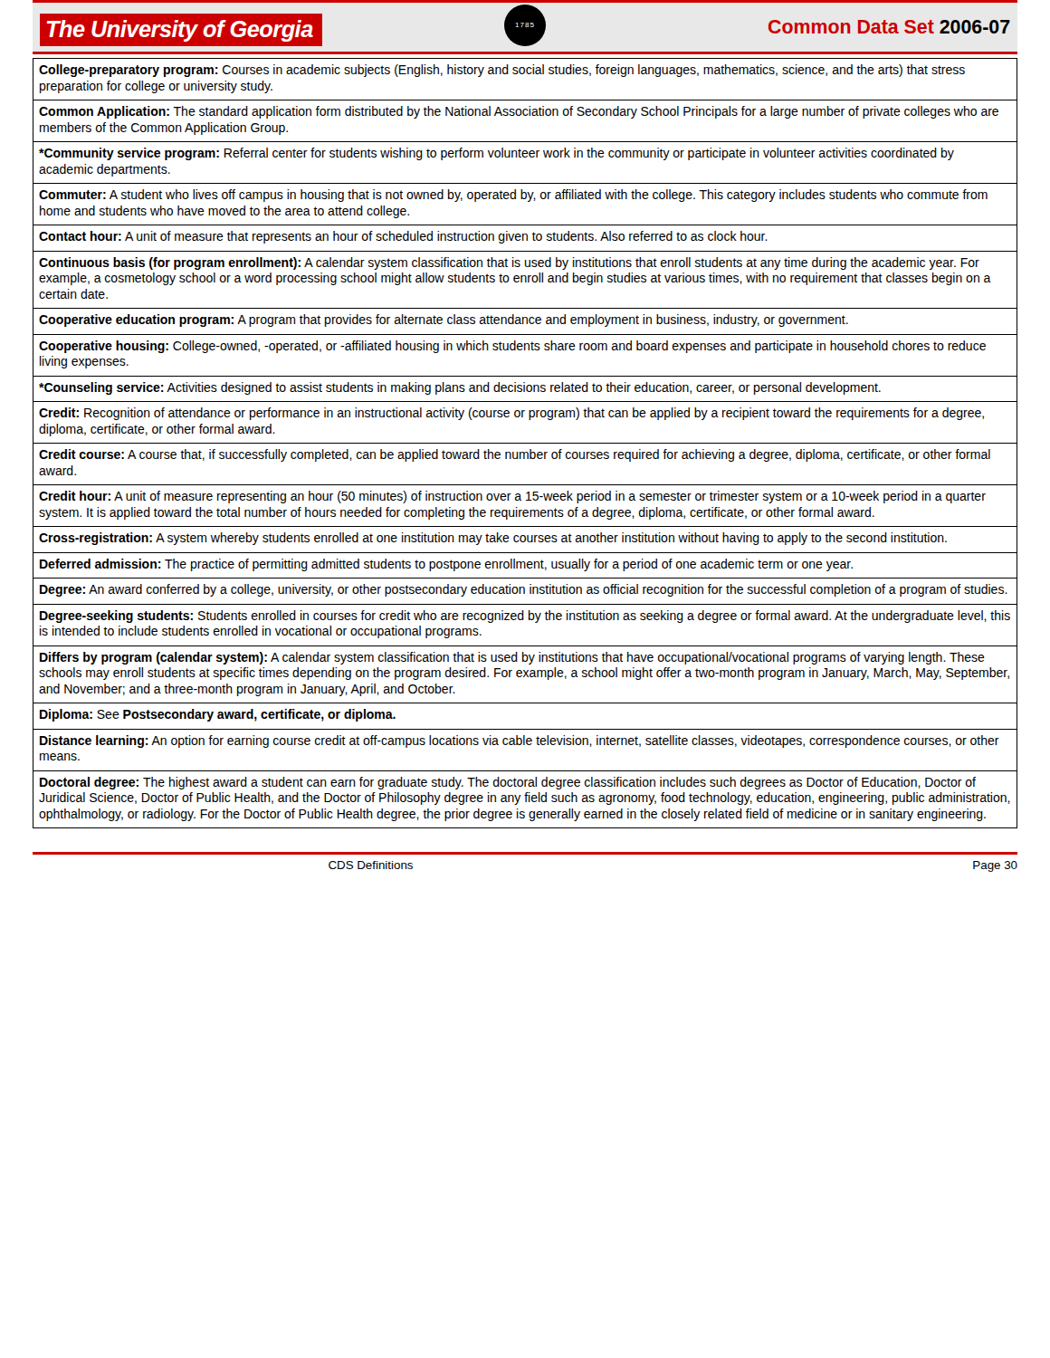The University of Georgia
1785
Common Data Set 2006-07
| College-preparatory program: Courses in academic subjects (English, history and social studies, foreign languages, mathematics, science, and the arts) that stress preparation for college or university study. |
| Common Application: The standard application form distributed by the National Association of Secondary School Principals for a large number of private colleges who are members of the Common Application Group. |
| *Community service program: Referral center for students wishing to perform volunteer work in the community or participate in volunteer activities coordinated by academic departments. |
| Commuter: A student who lives off campus in housing that is not owned by, operated by, or affiliated with the college. This category includes students who commute from home and students who have moved to the area to attend college. |
| Contact hour: A unit of measure that represents an hour of scheduled instruction given to students. Also referred to as clock hour. |
| Continuous basis (for program enrollment): A calendar system classification that is used by institutions that enroll students at any time during the academic year. For example, a cosmetology school or a word processing school might allow students to enroll and begin studies at various times, with no requirement that classes begin on a certain date. |
| Cooperative education program: A program that provides for alternate class attendance and employment in business, industry, or government. |
| Cooperative housing: College-owned, -operated, or -affiliated housing in which students share room and board expenses and participate in household chores to reduce living expenses. |
| *Counseling service: Activities designed to assist students in making plans and decisions related to their education, career, or personal development. |
| Credit: Recognition of attendance or performance in an instructional activity (course or program) that can be applied by a recipient toward the requirements for a degree, diploma, certificate, or other formal award. |
| Credit course: A course that, if successfully completed, can be applied toward the number of courses required for achieving a degree, diploma, certificate, or other formal award. |
| Credit hour: A unit of measure representing an hour (50 minutes) of instruction over a 15-week period in a semester or trimester system or a 10-week period in a quarter system. It is applied toward the total number of hours needed for completing the requirements of a degree, diploma, certificate, or other formal award. |
| Cross-registration: A system whereby students enrolled at one institution may take courses at another institution without having to apply to the second institution. |
| Deferred admission: The practice of permitting admitted students to postpone enrollment, usually for a period of one academic term or one year. |
| Degree: An award conferred by a college, university, or other postsecondary education institution as official recognition for the successful completion of a program of studies. |
| Degree-seeking students: Students enrolled in courses for credit who are recognized by the institution as seeking a degree or formal award. At the undergraduate level, this is intended to include students enrolled in vocational or occupational programs. |
| Differs by program (calendar system): A calendar system classification that is used by institutions that have occupational/vocational programs of varying length. These schools may enroll students at specific times depending on the program desired. For example, a school might offer a two-month program in January, March, May, September, and November; and a three-month program in January, April, and October. |
| Diploma: See Postsecondary award, certificate, or diploma. |
| Distance learning: An option for earning course credit at off-campus locations via cable television, internet, satellite classes, videotapes, correspondence courses, or other means. |
| Doctoral degree: The highest award a student can earn for graduate study. The doctoral degree classification includes such degrees as Doctor of Education, Doctor of Juridical Science, Doctor of Public Health, and the Doctor of Philosophy degree in any field such as agronomy, food technology, education, engineering, public administration, ophthalmology, or radiology. For the Doctor of Public Health degree, the prior degree is generally earned in the closely related field of medicine or in sanitary engineering. |
CDS Definitions
Page 30